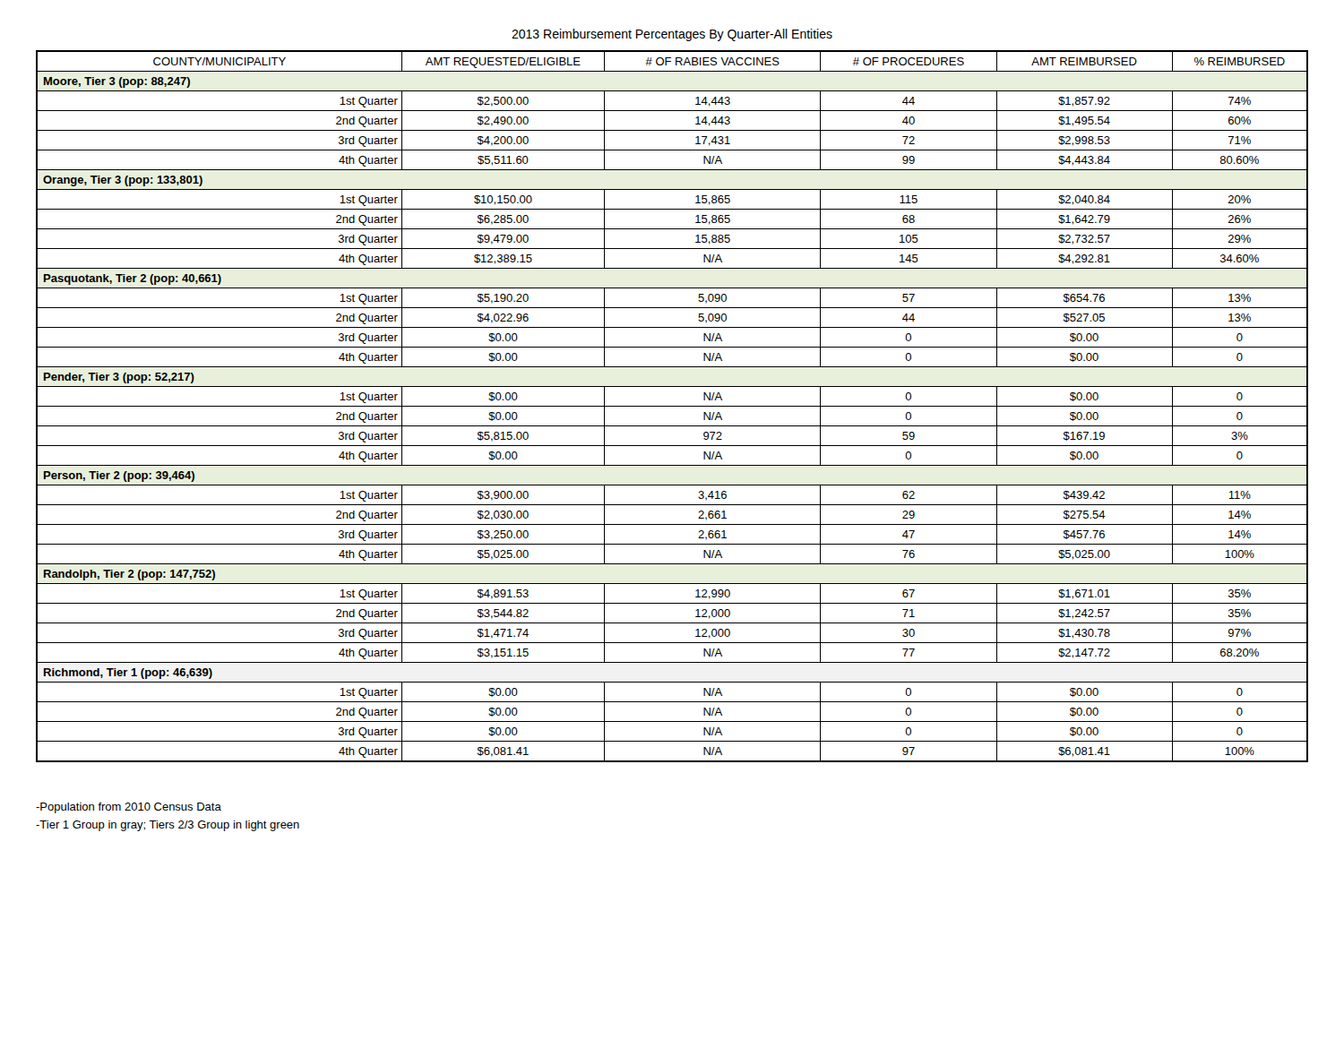2013 Reimbursement Percentages By Quarter-All Entities
| COUNTY/MUNICIPALITY | AMT REQUESTED/ELIGIBLE | # OF RABIES VACCINES | # OF PROCEDURES | AMT REIMBURSED | % REIMBURSED |
| --- | --- | --- | --- | --- | --- |
| Moore, Tier 3 (pop: 88,247) |
| 1st Quarter | $2,500.00 | 14,443 | 44 | $1,857.92 | 74% |
| 2nd Quarter | $2,490.00 | 14,443 | 40 | $1,495.54 | 60% |
| 3rd Quarter | $4,200.00 | 17,431 | 72 | $2,998.53 | 71% |
| 4th Quarter | $5,511.60 | N/A | 99 | $4,443.84 | 80.60% |
| Orange, Tier 3 (pop: 133,801) |
| 1st Quarter | $10,150.00 | 15,865 | 115 | $2,040.84 | 20% |
| 2nd Quarter | $6,285.00 | 15,865 | 68 | $1,642.79 | 26% |
| 3rd Quarter | $9,479.00 | 15,885 | 105 | $2,732.57 | 29% |
| 4th Quarter | $12,389.15 | N/A | 145 | $4,292.81 | 34.60% |
| Pasquotank, Tier 2 (pop: 40,661) |
| 1st Quarter | $5,190.20 | 5,090 | 57 | $654.76 | 13% |
| 2nd Quarter | $4,022.96 | 5,090 | 44 | $527.05 | 13% |
| 3rd Quarter | $0.00 | N/A | 0 | $0.00 | 0 |
| 4th Quarter | $0.00 | N/A | 0 | $0.00 | 0 |
| Pender, Tier 3 (pop: 52,217) |
| 1st Quarter | $0.00 | N/A | 0 | $0.00 | 0 |
| 2nd Quarter | $0.00 | N/A | 0 | $0.00 | 0 |
| 3rd Quarter | $5,815.00 | 972 | 59 | $167.19 | 3% |
| 4th Quarter | $0.00 | N/A | 0 | $0.00 | 0 |
| Person, Tier 2 (pop: 39,464) |
| 1st Quarter | $3,900.00 | 3,416 | 62 | $439.42 | 11% |
| 2nd Quarter | $2,030.00 | 2,661 | 29 | $275.54 | 14% |
| 3rd Quarter | $3,250.00 | 2,661 | 47 | $457.76 | 14% |
| 4th Quarter | $5,025.00 | N/A | 76 | $5,025.00 | 100% |
| Randolph, Tier 2 (pop: 147,752) |
| 1st Quarter | $4,891.53 | 12,990 | 67 | $1,671.01 | 35% |
| 2nd Quarter | $3,544.82 | 12,000 | 71 | $1,242.57 | 35% |
| 3rd Quarter | $1,471.74 | 12,000 | 30 | $1,430.78 | 97% |
| 4th Quarter | $3,151.15 | N/A | 77 | $2,147.72 | 68.20% |
| Richmond, Tier 1 (pop: 46,639) |
| 1st Quarter | $0.00 | N/A | 0 | $0.00 | 0 |
| 2nd Quarter | $0.00 | N/A | 0 | $0.00 | 0 |
| 3rd Quarter | $0.00 | N/A | 0 | $0.00 | 0 |
| 4th Quarter | $6,081.41 | N/A | 97 | $6,081.41 | 100% |
-Population from 2010 Census Data
-Tier 1 Group in gray; Tiers 2/3 Group in light green